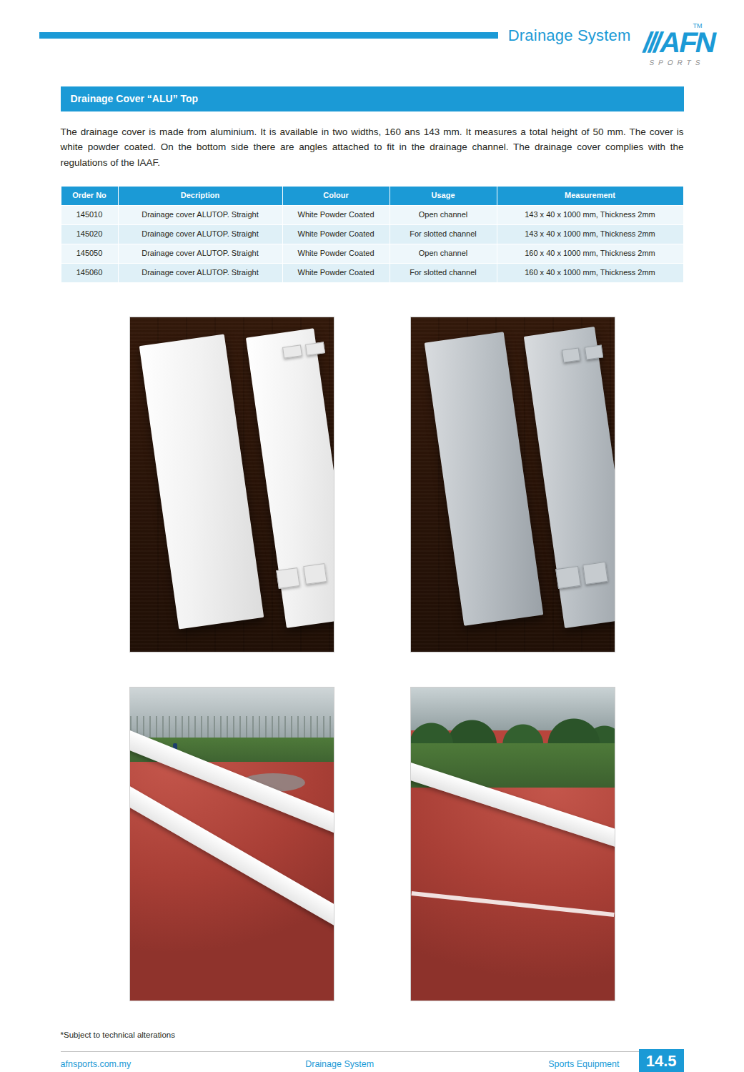Drainage System
TM ///AFN SPORTS
Drainage Cover “ALU” Top
The drainage cover is made from aluminium. It is available in two widths, 160 ans 143 mm. It measures a total height of 50 mm. The cover is white powder coated. On the bottom side there are angles attached to fit in the drainage channel. The drainage cover complies with the regulations of the IAAF.
| Order No | Decription | Colour | Usage | Measurement |
| --- | --- | --- | --- | --- |
| 145010 | Drainage cover ALUTOP. Straight | White Powder Coated | Open channel | 143 x 40 x 1000 mm, Thickness 2mm |
| 145020 | Drainage cover ALUTOP. Straight | White Powder Coated | For slotted channel | 143 x 40 x 1000 mm, Thickness 2mm |
| 145050 | Drainage cover ALUTOP. Straight | White Powder Coated | Open channel | 160 x 40 x 1000 mm, Thickness 2mm |
| 145060 | Drainage cover ALUTOP. Straight | White Powder Coated | For slotted channel | 160 x 40 x 1000 mm, Thickness 2mm |
*Subject to technical alterations
afnsports.com.my Drainage System Sports Equipment 14.5